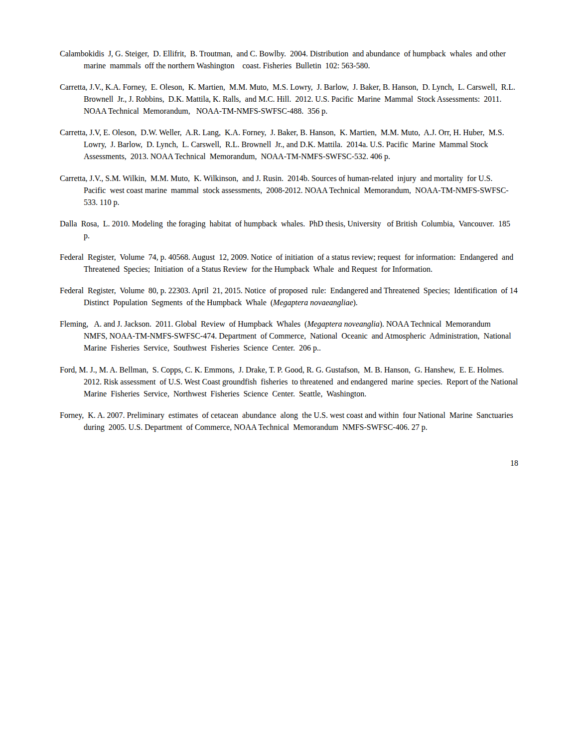Calambokidis J, G. Steiger, D. Ellifrit, B. Troutman, and C. Bowlby. 2004. Distribution and abundance of humpback whales and other marine mammals off the northern Washington coast. Fisheries Bulletin 102: 563-580.
Carretta, J.V., K.A. Forney, E. Oleson, K. Martien, M.M. Muto, M.S. Lowry, J. Barlow, J. Baker, B. Hanson, D. Lynch, L. Carswell, R.L. Brownell Jr., J. Robbins, D.K. Mattila, K. Ralls, and M.C. Hill. 2012. U.S. Pacific Marine Mammal Stock Assessments: 2011. NOAA Technical Memorandum, NOAA-TM-NMFS-SWFSC-488. 356 p.
Carretta, J.V, E. Oleson, D.W. Weller, A.R. Lang, K.A. Forney, J. Baker, B. Hanson, K. Martien, M.M. Muto, A.J. Orr, H. Huber, M.S. Lowry, J. Barlow, D. Lynch, L. Carswell, R.L. Brownell Jr., and D.K. Mattila. 2014a. U.S. Pacific Marine Mammal Stock Assessments, 2013. NOAA Technical Memorandum, NOAA-TM-NMFS-SWFSC-532. 406 p.
Carretta, J.V., S.M. Wilkin, M.M. Muto, K. Wilkinson, and J. Rusin. 2014b. Sources of human-related injury and mortality for U.S. Pacific west coast marine mammal stock assessments, 2008-2012. NOAA Technical Memorandum, NOAA-TM-NMFS-SWFSC-533. 110 p.
Dalla Rosa, L. 2010. Modeling the foraging habitat of humpback whales. PhD thesis, University of British Columbia, Vancouver. 185 p.
Federal Register, Volume 74, p. 40568. August 12, 2009. Notice of initiation of a status review; request for information: Endangered and Threatened Species; Initiation of a Status Review for the Humpback Whale and Request for Information.
Federal Register, Volume 80, p. 22303. April 21, 2015. Notice of proposed rule: Endangered and Threatened Species; Identification of 14 Distinct Population Segments of the Humpback Whale (Megaptera novaeangliae).
Fleming, A. and J. Jackson. 2011. Global Review of Humpback Whales (Megaptera noveanglia). NOAA Technical Memorandum NMFS, NOAA-TM-NMFS-SWFSC-474. Department of Commerce, National Oceanic and Atmospheric Administration, National Marine Fisheries Service, Southwest Fisheries Science Center. 206 p..
Ford, M. J., M. A. Bellman, S. Copps, C. K. Emmons, J. Drake, T. P. Good, R. G. Gustafson, M. B. Hanson, G. Hanshew, E. E. Holmes. 2012. Risk assessment of U.S. West Coast groundfish fisheries to threatened and endangered marine species. Report of the National Marine Fisheries Service, Northwest Fisheries Science Center. Seattle, Washington.
Forney, K. A. 2007. Preliminary estimates of cetacean abundance along the U.S. west coast and within four National Marine Sanctuaries during 2005. U.S. Department of Commerce, NOAA Technical Memorandum NMFS-SWFSC-406. 27 p.
18